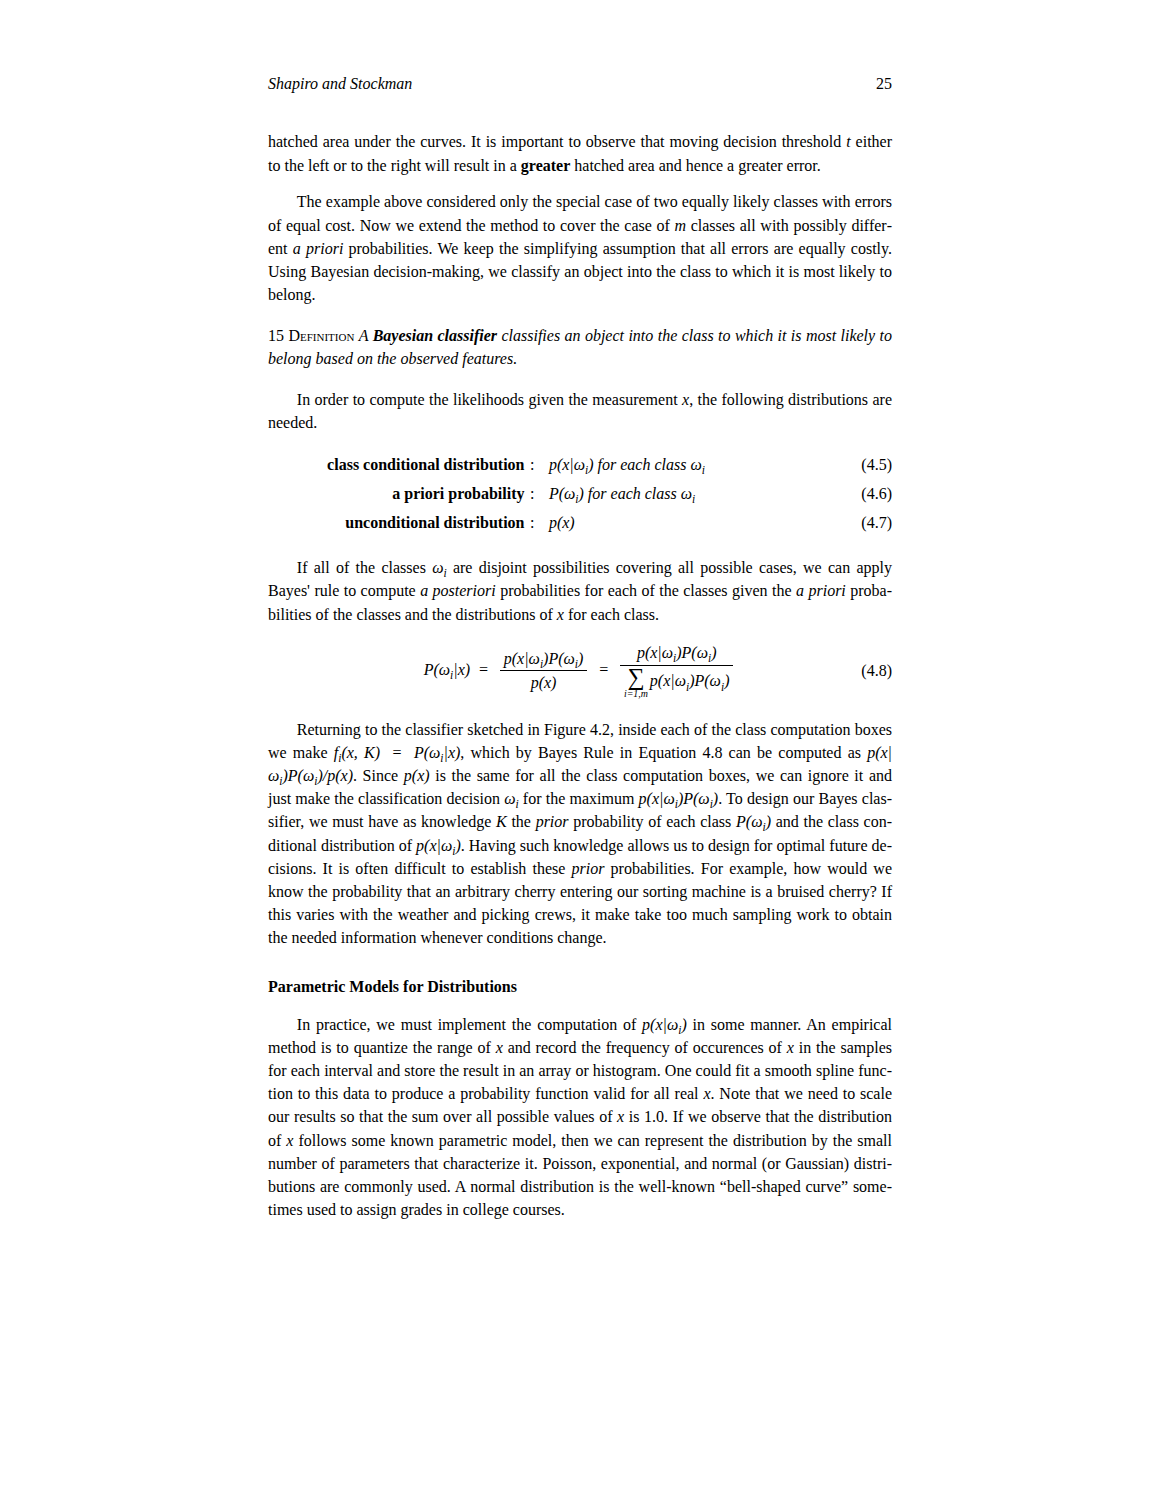Shapiro and Stockman 25
hatched area under the curves. It is important to observe that moving decision threshold t either to the left or to the right will result in a greater hatched area and hence a greater error.
The example above considered only the special case of two equally likely classes with errors of equal cost. Now we extend the method to cover the case of m classes all with possibly different a priori probabilities. We keep the simplifying assumption that all errors are equally costly. Using Bayesian decision-making, we classify an object into the class to which it is most likely to belong.
15 Definition A Bayesian classifier classifies an object into the class to which it is most likely to belong based on the observed features.
In order to compute the likelihoods given the measurement x, the following distributions are needed.
| class conditional distribution | : | p(x/ω i ) for each class ω i | (4.5) |
| a priori probability | : | P(ω i ) for each class ω i | (4.6) |
| unconditional distribution | : | p(x) | (4.7) |
If all of the classes ωi are disjoint possibilities covering all possible cases, we can apply Bayes' rule to compute a posteriori probabilities for each of the classes given the a priori probabilities of the classes and the distributions of x for each class.
P(ωi|x) = p(x|ωi)P(ωi) p(x) = p(x|ωi)P(ωi) ∑i=1,mp(x|ωi)P(ωi) (4.8)
Returning to the classifier sketched in Figure 4.2, inside each of the class computation boxes we make fi(x, K) = P(ωi|x), which by Bayes Rule in Equation 4.8 can be computed as p(x|ωi)P(ωi)/p(x). Since p(x) is the same for all the class computation boxes, we can ignore it and just make the classification decision ωi for the maximum p(x|ωi)P(ωi). To design our Bayes classifier, we must have as knowledge K the prior probability of each class P(ωi) and the class conditional distribution of p(x|ωi). Having such knowledge allows us to design for optimal future decisions. It is often difficult to establish these prior probabilities. For example, how would we know the probability that an arbitrary cherry entering our sorting machine is a bruised cherry? If this varies with the weather and picking crews, it make take too much sampling work to obtain the needed information whenever conditions change.
Parametric Models for Distributions
In practice, we must implement the computation of p(x|ωi) in some manner. An empirical method is to quantize the range of x and record the frequency of occurences of x in the samples for each interval and store the result in an array or histogram. One could fit a smooth spline function to this data to produce a probability function valid for all real x. Note that we need to scale our results so that the sum over all possible values of x is 1.0. If we observe that the distribution of x follows some known parametric model, then we can represent the distribution by the small number of parameters that characterize it. Poisson, exponential, and normal (or Gaussian) distributions are commonly used. A normal distribution is the well-known “bell-shaped curve” sometimes used to assign grades in college courses.